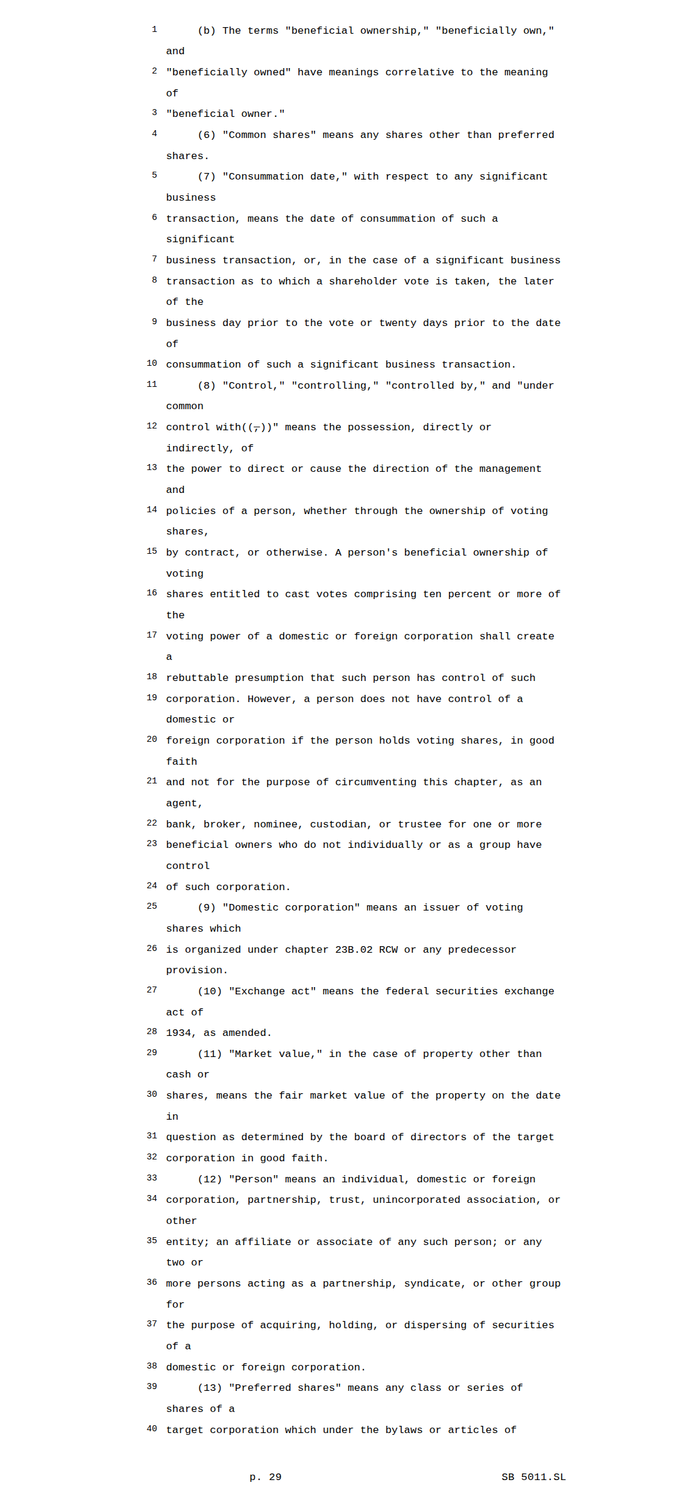1 (b) The terms "beneficial ownership," "beneficially own," and
2"beneficially owned" have meanings correlative to the meaning of
3"beneficial owner."
4 (6) "Common shares" means any shares other than preferred shares.
5 (7) "Consummation date," with respect to any significant business
6transaction, means the date of consummation of such a significant
7business transaction, or, in the case of a significant business
8transaction as to which a shareholder vote is taken, the later of the
9business day prior to the vote or twenty days prior to the date of
10consummation of such a significant business transaction.
11 (8) "Control," "controlling," "controlled by," and "under common
12control with((,))" means the possession, directly or indirectly, of
13the power to direct or cause the direction of the management and
14policies of a person, whether through the ownership of voting shares,
15by contract, or otherwise. A person's beneficial ownership of voting
16shares entitled to cast votes comprising ten percent or more of the
17voting power of a domestic or foreign corporation shall create a
18rebuttable presumption that such person has control of such
19corporation. However, a person does not have control of a domestic or
20foreign corporation if the person holds voting shares, in good faith
21and not for the purpose of circumventing this chapter, as an agent,
22bank, broker, nominee, custodian, or trustee for one or more
23beneficial owners who do not individually or as a group have control
24of such corporation.
25 (9) "Domestic corporation" means an issuer of voting shares which
26is organized under chapter 23B.02 RCW or any predecessor provision.
27 (10) "Exchange act" means the federal securities exchange act of
281934, as amended.
29 (11) "Market value," in the case of property other than cash or
30shares, means the fair market value of the property on the date in
31question as determined by the board of directors of the target
32corporation in good faith.
33 (12) "Person" means an individual, domestic or foreign
34corporation, partnership, trust, unincorporated association, or other
35entity; an affiliate or associate of any such person; or any two or
36more persons acting as a partnership, syndicate, or other group for
37the purpose of acquiring, holding, or dispersing of securities of a
38domestic or foreign corporation.
39 (13) "Preferred shares" means any class or series of shares of a
40target corporation which under the bylaws or articles of
p. 29 SB 5011.SL